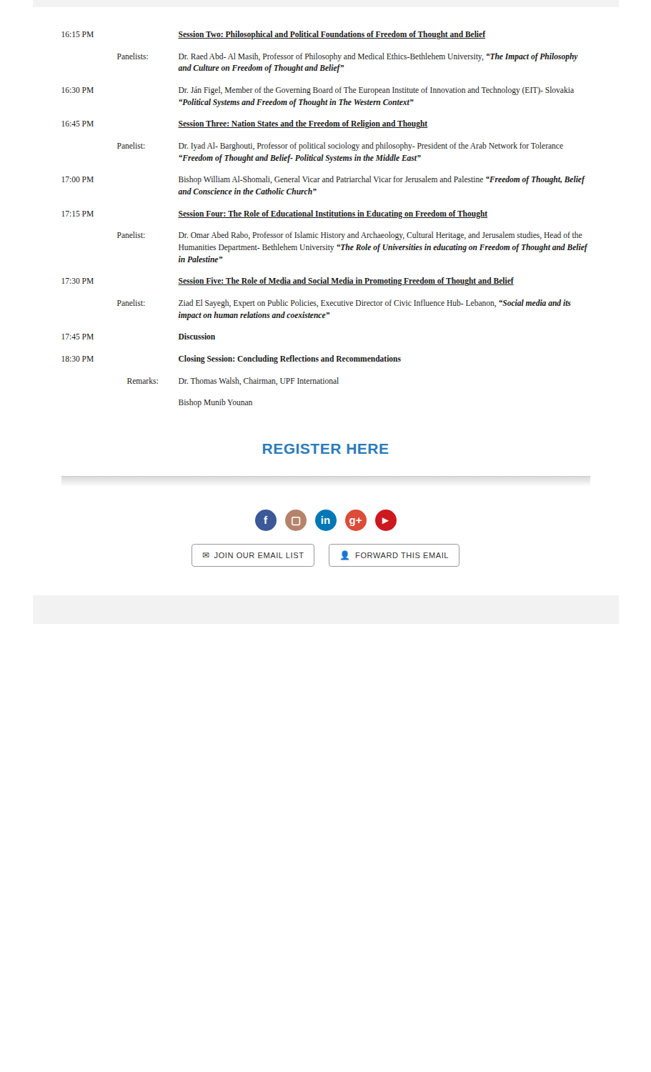| 16:15 PM | | Session Two: Philosophical and Political Foundations of Freedom of Thought and Belief |
| | Panelists: | Dr. Raed Abd- Al Masih, Professor of Philosophy and Medical Ethics-Bethlehem University, “The Impact of Philosophy and Culture on Freedom of Thought and Belief” |
| 16:30 PM | | Dr. Ján Figel, Member of the Governing Board of The European Institute of Innovation and Technology (EIT)- Slovakia “Political Systems and Freedom of Thought in The Western Context” |
| 16:45 PM | | Session Three: Nation States and the Freedom of Religion and Thought |
| | Panelist: | Dr. Iyad Al- Barghouti, Professor of political sociology and philosophy- President of the Arab Network for Tolerance “Freedom of Thought and Belief- Political Systems in the Middle East” |
| 17:00 PM | | Bishop William Al-Shomali, General Vicar and Patriarchal Vicar for Jerusalem and Palestine “Freedom of Thought, Belief and Conscience in the Catholic Church” |
| 17:15 PM | | Session Four: The Role of Educational Institutions in Educating on Freedom of Thought |
| | Panelist: | Dr. Omar Abed Rabo, Professor of Islamic History and Archaeology, Cultural Heritage, and Jerusalem studies, Head of the Humanities Department- Bethlehem University “The Role of Universities in educating on Freedom of Thought and Belief in Palestine” |
| 17:30 PM | | Session Five: The Role of Media and Social Media in Promoting Freedom of Thought and Belief |
| | Panelist: | Ziad El Sayegh, Expert on Public Policies, Executive Director of Civic Influence Hub- Lebanon, “Social media and its impact on human relations and coexistence” |
| 17:45 PM | | Discussion |
| 18:30 PM | | Closing Session: Concluding Reflections and Recommendations |
| | Remarks: | Dr. Thomas Walsh, Chairman, UPF International |
| | | Bishop Munib Younan |
REGISTER HERE
f ▢ in g+ ►
✉JOIN OUR EMAIL LIST 👤FORWARD THIS EMAIL